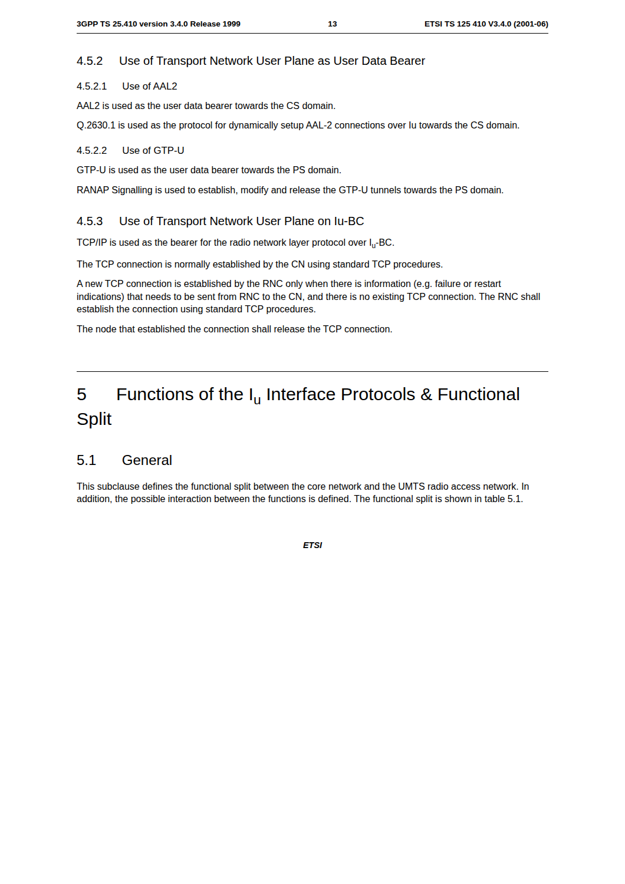3GPP TS 25.410 version 3.4.0 Release 1999
13
ETSI TS 125 410 V3.4.0 (2001-06)
4.5.2 Use of Transport Network User Plane as User Data Bearer
4.5.2.1 Use of AAL2
AAL2 is used as the user data bearer towards the CS domain.
Q.2630.1 is used as the protocol for dynamically setup AAL-2 connections over Iu towards the CS domain.
4.5.2.2 Use of GTP-U
GTP-U is used as the user data bearer towards the PS domain.
RANAP Signalling is used to establish, modify and release the GTP-U tunnels towards the PS domain.
4.5.3 Use of Transport Network User Plane on Iu-BC
TCP/IP is used as the bearer for the radio network layer protocol over Iu-BC.
The TCP connection is normally established by the CN using standard TCP procedures.
A new TCP connection is established by the RNC only when there is information (e.g. failure or restart indications) that needs to be sent from RNC to the CN, and there is no existing TCP connection. The RNC shall establish the connection using standard TCP procedures.
The node that established the connection shall release the TCP connection.
5 Functions of the Iu Interface Protocols & Functional Split
5.1 General
This subclause defines the functional split between the core network and the UMTS radio access network. In addition, the possible interaction between the functions is defined. The functional split is shown in table 5.1.
ETSI